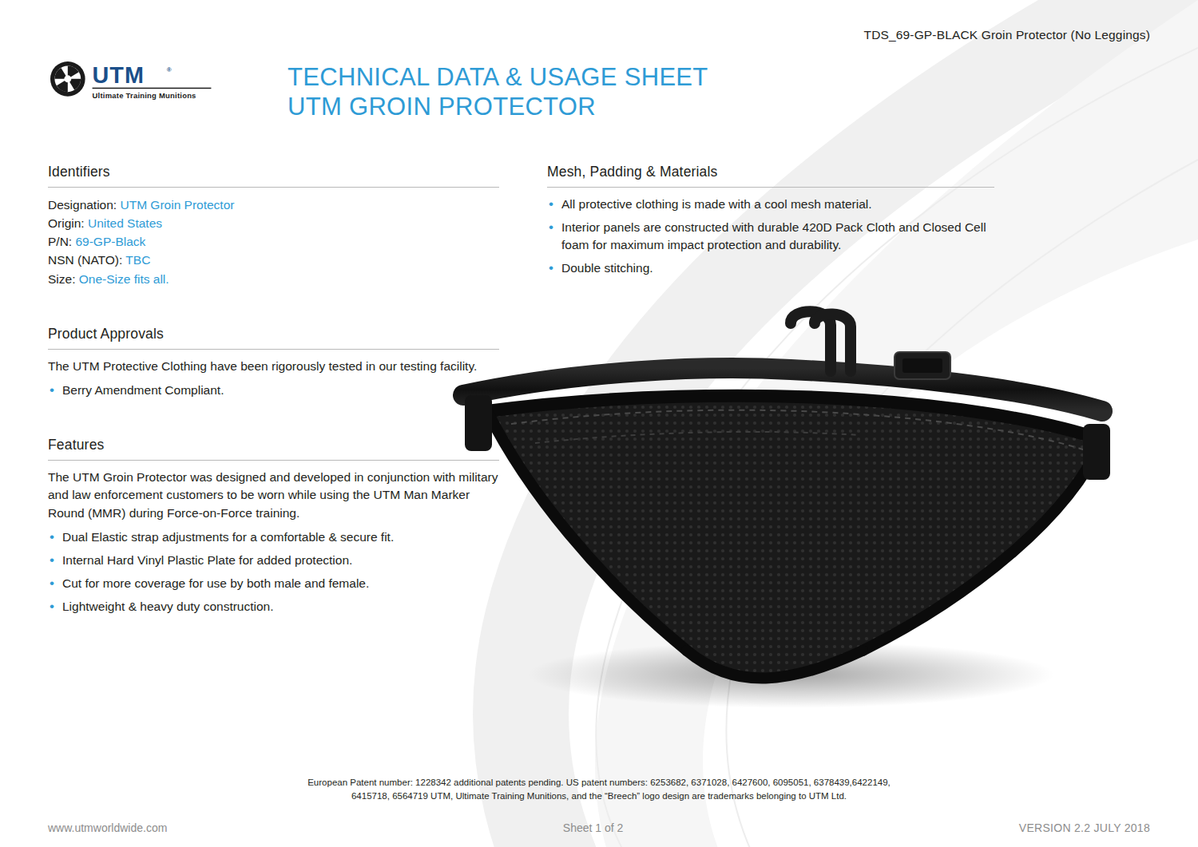TDS_69-GP-BLACK Groin Protector (No Leggings)
UTM ® Ultimate Training Munitions
TECHNICAL DATA & USAGE SHEET
UTM GROIN PROTECTOR
Identifiers
Designation: UTM Groin Protector
Origin: United States
P/N: 69-GP-Black
NSN (NATO): TBC
Size: One-Size fits all.
Product Approvals
The UTM Protective Clothing have been rigorously tested in our testing facility.
Berry Amendment Compliant.
Features
The UTM Groin Protector was designed and developed in conjunction with military and law enforcement customers to be worn while using the UTM Man Marker Round (MMR) during Force-on-Force training.
Dual Elastic strap adjustments for a comfortable & secure fit.
Internal Hard Vinyl Plastic Plate for added protection.
Cut for more coverage for use by both male and female.
Lightweight & heavy duty construction.
Mesh, Padding & Materials
All protective clothing is made with a cool mesh material.
Interior panels are constructed with durable 420D Pack Cloth and Closed Cell foam for maximum impact protection and durability.
Double stitching.
European Patent number: 1228342 additional patents pending. US patent numbers: 6253682, 6371028, 6427600, 6095051, 6378439,6422149,
6415718, 6564719 UTM, Ultimate Training Munitions, and the “Breech” logo design are trademarks belonging to UTM Ltd.
www.utmworldwide.com
Sheet 1 of 2
VERSION 2.2 JULY 2018